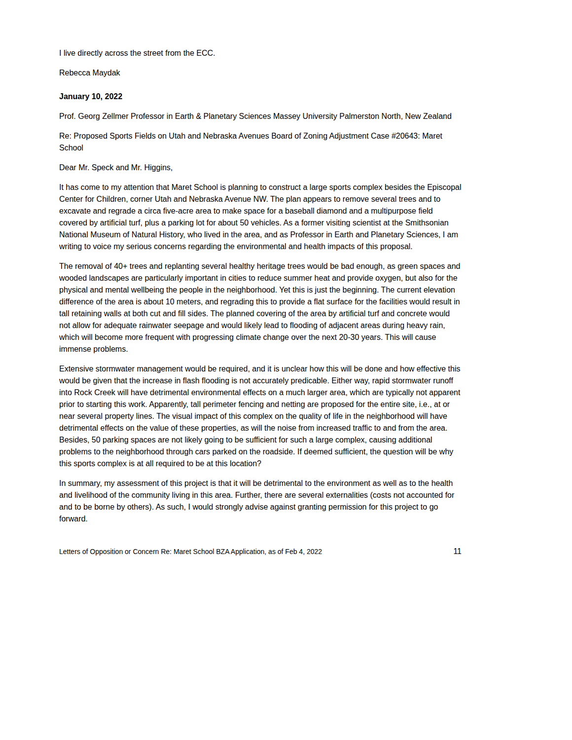I live directly across the street from the ECC.
Rebecca Maydak
January 10, 2022
Prof. Georg Zellmer Professor in Earth & Planetary Sciences Massey University Palmerston North, New Zealand
Re: Proposed Sports Fields on Utah and Nebraska Avenues Board of Zoning Adjustment Case #20643: Maret School
Dear Mr. Speck and Mr. Higgins,
It has come to my attention that Maret School is planning to construct a large sports complex besides the Episcopal Center for Children, corner Utah and Nebraska Avenue NW. The plan appears to remove several trees and to excavate and regrade a circa five-acre area to make space for a baseball diamond and a multipurpose field covered by artificial turf, plus a parking lot for about 50 vehicles. As a former visiting scientist at the Smithsonian National Museum of Natural History, who lived in the area, and as Professor in Earth and Planetary Sciences, I am writing to voice my serious concerns regarding the environmental and health impacts of this proposal.
The removal of 40+ trees and replanting several healthy heritage trees would be bad enough, as green spaces and wooded landscapes are particularly important in cities to reduce summer heat and provide oxygen, but also for the physical and mental wellbeing the people in the neighborhood. Yet this is just the beginning. The current elevation difference of the area is about 10 meters, and regrading this to provide a flat surface for the facilities would result in tall retaining walls at both cut and fill sides. The planned covering of the area by artificial turf and concrete would not allow for adequate rainwater seepage and would likely lead to flooding of adjacent areas during heavy rain, which will become more frequent with progressing climate change over the next 20-30 years. This will cause immense problems.
Extensive stormwater management would be required, and it is unclear how this will be done and how effective this would be given that the increase in flash flooding is not accurately predicable. Either way, rapid stormwater runoff into Rock Creek will have detrimental environmental effects on a much larger area, which are typically not apparent prior to starting this work. Apparently, tall perimeter fencing and netting are proposed for the entire site, i.e., at or near several property lines. The visual impact of this complex on the quality of life in the neighborhood will have detrimental effects on the value of these properties, as will the noise from increased traffic to and from the area. Besides, 50 parking spaces are not likely going to be sufficient for such a large complex, causing additional problems to the neighborhood through cars parked on the roadside. If deemed sufficient, the question will be why this sports complex is at all required to be at this location?
In summary, my assessment of this project is that it will be detrimental to the environment as well as to the health and livelihood of the community living in this area. Further, there are several externalities (costs not accounted for and to be borne by others). As such, I would strongly advise against granting permission for this project to go forward.
Letters of Opposition or Concern Re: Maret School BZA Application, as of Feb 4, 2022 11